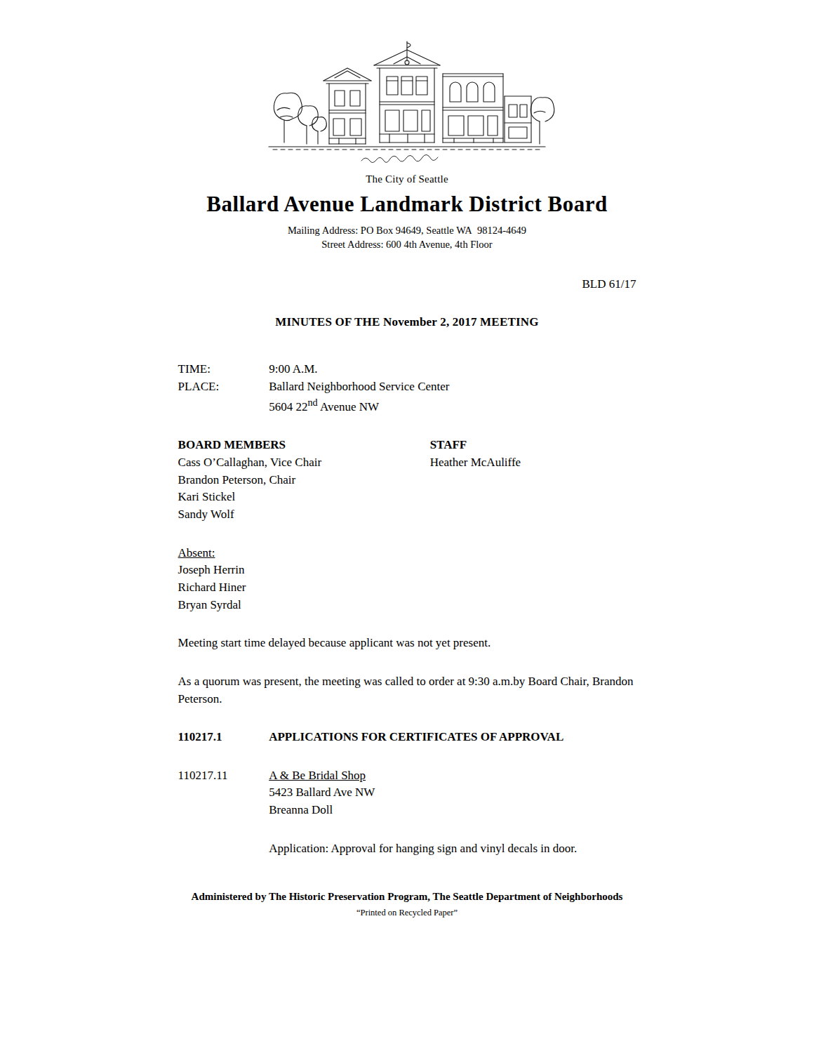The City of Seattle
Ballard Avenue Landmark District Board
Mailing Address: PO Box 94649, Seattle WA 98124-4649
Street Address: 600 4th Avenue, 4th Floor
BLD 61/17
MINUTES OF THE November 2, 2017 MEETING
| TIME: | 9:00 A.M. |
| PLACE: | Ballard Neighborhood Service Center |
| | 5604 22 nd Avenue NW |
| BOARD MEMBERS Cass O’Callaghan, Vice Chair Brandon Peterson, Chair Kari Stickel Sandy Wolf | STAFF Heather McAuliffe |
Absent:
Joseph Herrin
Richard Hiner
Bryan Syrdal
Meeting start time delayed because applicant was not yet present.
As a quorum was present, the meeting was called to order at 9:30 a.m.by Board Chair, Brandon Peterson.
110217.1
APPLICATIONS FOR CERTIFICATES OF APPROVAL
110217.11
A & Be Bridal Shop
5423 Ballard Ave NW
Breanna Doll
Application: Approval for hanging sign and vinyl decals in door.
Administered by The Historic Preservation Program, The Seattle Department of Neighborhoods
“Printed on Recycled Paper”